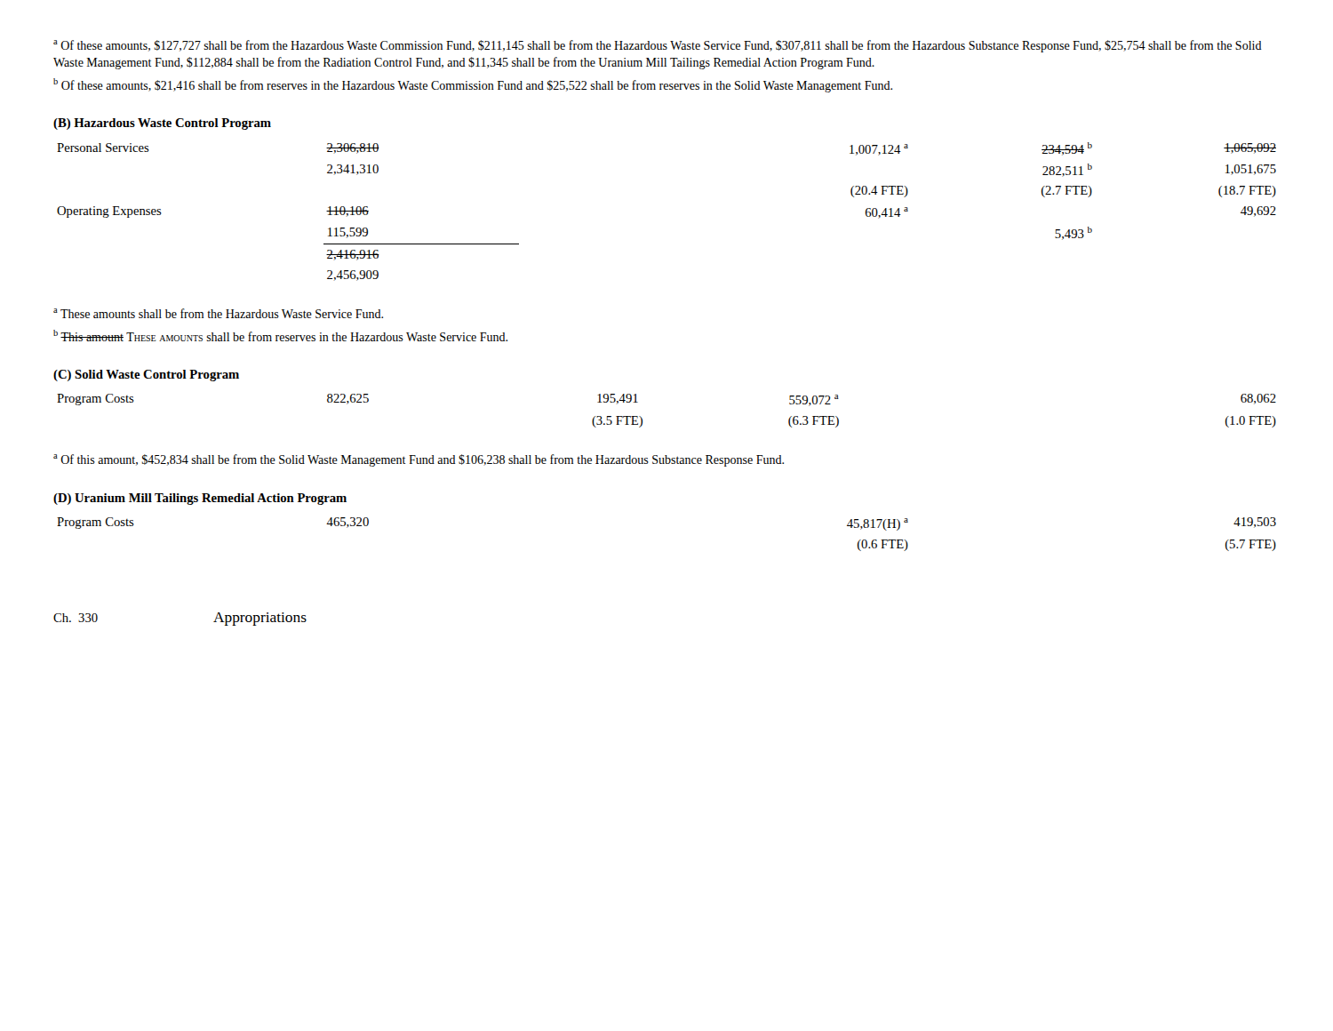a Of these amounts, $127,727 shall be from the Hazardous Waste Commission Fund, $211,145 shall be from the Hazardous Waste Service Fund, $307,811 shall be from the Hazardous Substance Response Fund, $25,754 shall be from the Solid Waste Management Fund, $112,884 shall be from the Radiation Control Fund, and $11,345 shall be from the Uranium Mill Tailings Remedial Action Program Fund.
b Of these amounts, $21,416 shall be from reserves in the Hazardous Waste Commission Fund and $25,522 shall be from reserves in the Solid Waste Management Fund.
(B) Hazardous Waste Control Program
| Personal Services | 2,306,810 | | 1,007,124 a | 234,594 b | 1,065,092 |
| | 2,341,310 | | | 282,511 b | 1,051,675 |
| | | | (20.4 FTE) | (2.7 FTE) | (18.7 FTE) |
| Operating Expenses | 110,106 | | 60,414 a | | 49,692 |
| | 115,599 | | | 5,493 b | |
| | 2,416,916 | | | | |
| | 2,456,909 | | | | |
a These amounts shall be from the Hazardous Waste Service Fund.
b This amount These amounts shall be from reserves in the Hazardous Waste Service Fund.
(C) Solid Waste Control Program
| Program Costs | 822,625 | 195,491 | 559,072 a | | 68,062 |
| | | (3.5 FTE) | (6.3 FTE) | | (1.0 FTE) |
a Of this amount, $452,834 shall be from the Solid Waste Management Fund and $106,238 shall be from the Hazardous Substance Response Fund.
(D) Uranium Mill Tailings Remedial Action Program
| Program Costs | 465,320 | | 45,817(H) a | | 419,503 |
| | | | (0.6 FTE) | | (5.7 FTE) |
Ch. 330
Appropriations